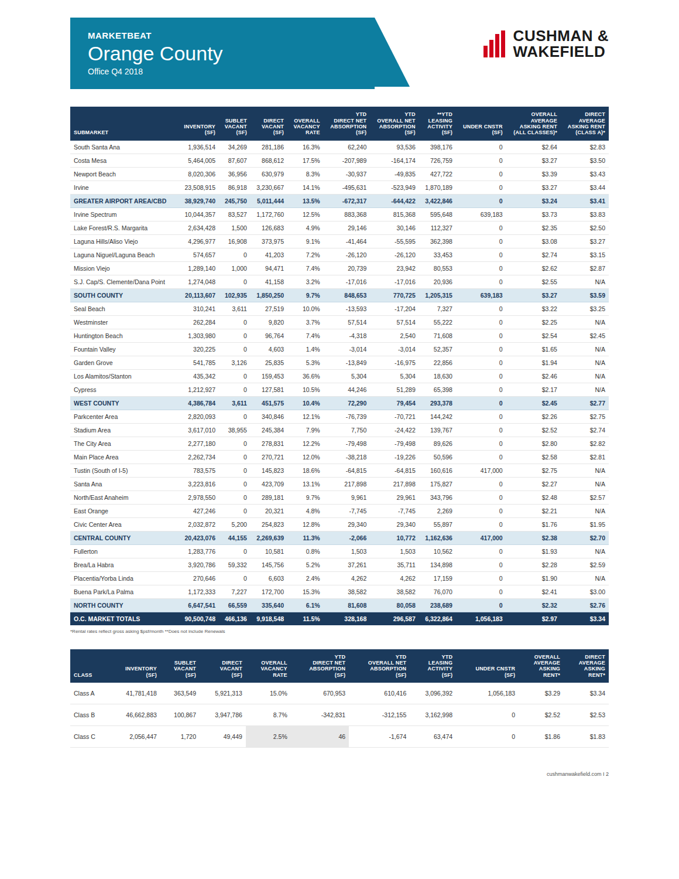MARKETBEAT
Orange County
Office Q4 2018
CUSHMAN &
WAKEFIELD
| SUBMARKET | INVENTORY (SF) | SUBLET VACANT (SF) | DIRECT VACANT (SF) | OVERALL VACANCY RATE | YTD DIRECT NET ABSORPTION (SF) | YTD OVERALL NET ABSORPTION (SF) | **YTD LEASING ACTIVITY (SF) | UNDER CNSTR (SF) | OVERALL AVERAGE ASKING RENT (ALL CLASSES)* | DIRECT AVERAGE ASKING RENT (CLASS A)* |
| --- | --- | --- | --- | --- | --- | --- | --- | --- | --- | --- |
| South Santa Ana | 1,936,514 | 34,269 | 281,186 | 16.3% | 62,240 | 93,536 | 398,176 | 0 | $2.64 | $2.83 |
| Costa Mesa | 5,464,005 | 87,607 | 868,612 | 17.5% | -207,989 | -164,174 | 726,759 | 0 | $3.27 | $3.50 |
| Newport Beach | 8,020,306 | 36,956 | 630,979 | 8.3% | -30,937 | -49,835 | 427,722 | 0 | $3.39 | $3.43 |
| Irvine | 23,508,915 | 86,918 | 3,230,667 | 14.1% | -495,631 | -523,949 | 1,870,189 | 0 | $3.27 | $3.44 |
| GREATER AIRPORT AREA/CBD | 38,929,740 | 245,750 | 5,011,444 | 13.5% | -672,317 | -644,422 | 3,422,846 | 0 | $3.24 | $3.41 |
| Irvine Spectrum | 10,044,357 | 83,527 | 1,172,760 | 12.5% | 883,368 | 815,368 | 595,648 | 639,183 | $3.73 | $3.83 |
| Lake Forest/R.S. Margarita | 2,634,428 | 1,500 | 126,683 | 4.9% | 29,146 | 30,146 | 112,327 | 0 | $2.35 | $2.50 |
| Laguna Hills/Aliso Viejo | 4,296,977 | 16,908 | 373,975 | 9.1% | -41,464 | -55,595 | 362,398 | 0 | $3.08 | $3.27 |
| Laguna Niguel/Laguna Beach | 574,657 | 0 | 41,203 | 7.2% | -26,120 | -26,120 | 33,453 | 0 | $2.74 | $3.15 |
| Mission Viejo | 1,289,140 | 1,000 | 94,471 | 7.4% | 20,739 | 23,942 | 80,553 | 0 | $2.62 | $2.87 |
| S.J. Cap/S. Clemente/Dana Point | 1,274,048 | 0 | 41,158 | 3.2% | -17,016 | -17,016 | 20,936 | 0 | $2.55 | N/A |
| SOUTH COUNTY | 20,113,607 | 102,935 | 1,850,250 | 9.7% | 848,653 | 770,725 | 1,205,315 | 639,183 | $3.27 | $3.59 |
| Seal Beach | 310,241 | 3,611 | 27,519 | 10.0% | -13,593 | -17,204 | 7,327 | 0 | $3.22 | $3.25 |
| Westminster | 262,284 | 0 | 9,820 | 3.7% | 57,514 | 57,514 | 55,222 | 0 | $2.25 | N/A |
| Huntington Beach | 1,303,980 | 0 | 96,764 | 7.4% | -4,318 | 2,540 | 71,608 | 0 | $2.54 | $2.45 |
| Fountain Valley | 320,225 | 0 | 4,603 | 1.4% | -3,014 | -3,014 | 52,357 | 0 | $1.65 | N/A |
| Garden Grove | 541,785 | 3,126 | 25,835 | 5.3% | -13,849 | -16,975 | 22,856 | 0 | $1.94 | N/A |
| Los Alamitos/Stanton | 435,342 | 0 | 159,453 | 36.6% | 5,304 | 5,304 | 18,630 | 0 | $2.46 | N/A |
| Cypress | 1,212,927 | 0 | 127,581 | 10.5% | 44,246 | 51,289 | 65,398 | 0 | $2.17 | N/A |
| WEST COUNTY | 4,386,784 | 3,611 | 451,575 | 10.4% | 72,290 | 79,454 | 293,378 | 0 | $2.45 | $2.77 |
| Parkcenter Area | 2,820,093 | 0 | 340,846 | 12.1% | -76,739 | -70,721 | 144,242 | 0 | $2.26 | $2.75 |
| Stadium Area | 3,617,010 | 38,955 | 245,384 | 7.9% | 7,750 | -24,422 | 139,767 | 0 | $2.52 | $2.74 |
| The City Area | 2,277,180 | 0 | 278,831 | 12.2% | -79,498 | -79,498 | 89,626 | 0 | $2.80 | $2.82 |
| Main Place Area | 2,262,734 | 0 | 270,721 | 12.0% | -38,218 | -19,226 | 50,596 | 0 | $2.58 | $2.81 |
| Tustin (South of I-5) | 783,575 | 0 | 145,823 | 18.6% | -64,815 | -64,815 | 160,616 | 417,000 | $2.75 | N/A |
| Santa Ana | 3,223,816 | 0 | 423,709 | 13.1% | 217,898 | 217,898 | 175,827 | 0 | $2.27 | N/A |
| North/East Anaheim | 2,978,550 | 0 | 289,181 | 9.7% | 9,961 | 29,961 | 343,796 | 0 | $2.48 | $2.57 |
| East Orange | 427,246 | 0 | 20,321 | 4.8% | -7,745 | -7,745 | 2,269 | 0 | $2.21 | N/A |
| Civic Center Area | 2,032,872 | 5,200 | 254,823 | 12.8% | 29,340 | 29,340 | 55,897 | 0 | $1.76 | $1.95 |
| CENTRAL COUNTY | 20,423,076 | 44,155 | 2,269,639 | 11.3% | -2,066 | 10,772 | 1,162,636 | 417,000 | $2.38 | $2.70 |
| Fullerton | 1,283,776 | 0 | 10,581 | 0.8% | 1,503 | 1,503 | 10,562 | 0 | $1.93 | N/A |
| Brea/La Habra | 3,920,786 | 59,332 | 145,756 | 5.2% | 37,261 | 35,711 | 134,898 | 0 | $2.28 | $2.59 |
| Placentia/Yorba Linda | 270,646 | 0 | 6,603 | 2.4% | 4,262 | 4,262 | 17,159 | 0 | $1.90 | N/A |
| Buena Park/La Palma | 1,172,333 | 7,227 | 172,700 | 15.3% | 38,582 | 38,582 | 76,070 | 0 | $2.41 | $3.00 |
| NORTH COUNTY | 6,647,541 | 66,559 | 335,640 | 6.1% | 81,608 | 80,058 | 238,689 | 0 | $2.32 | $2.76 |
| O.C. MARKET TOTALS | 90,500,748 | 466,136 | 9,918,548 | 11.5% | 328,168 | 296,587 | 6,322,864 | 1,056,183 | $2.97 | $3.34 |
*Rental rates reflect gross asking $psf/month **Does not include Renewals
| CLASS | INVENTORY (SF) | SUBLET VACANT (SF) | DIRECT VACANT (SF) | OVERALL VACANCY RATE | YTD DIRECT NET ABSORPTION (SF) | YTD OVERALL NET ABSORPTION (SF) | YTD LEASING ACTIVITY (SF) | UNDER CNSTR (SF) | OVERALL AVERAGE ASKING RENT* | DIRECT AVERAGE ASKING RENT* |
| --- | --- | --- | --- | --- | --- | --- | --- | --- | --- | --- |
| Class A | 41,781,418 | 363,549 | 5,921,313 | 15.0% | 670,953 | 610,416 | 3,096,392 | 1,056,183 | $3.29 | $3.34 |
| Class B | 46,662,883 | 100,867 | 3,947,786 | 8.7% | -342,831 | -312,155 | 3,162,998 | 0 | $2.52 | $2.53 |
| Class C | 2,056,447 | 1,720 | 49,449 | 2.5% | 46 | -1,674 | 63,474 | 0 | $1.86 | $1.83 |
cushmanwakefield.com I 2